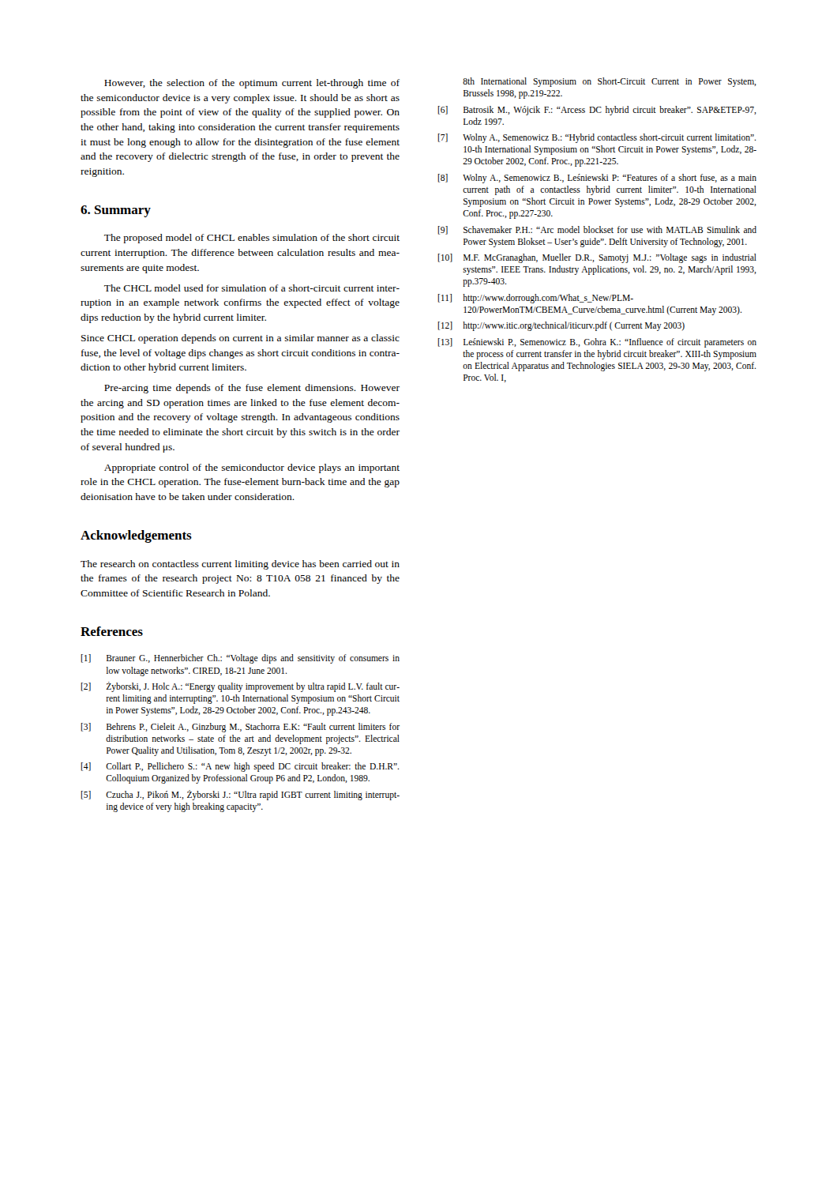However, the selection of the optimum current let-through time of the semiconductor device is a very complex issue. It should be as short as possible from the point of view of the quality of the supplied power. On the other hand, taking into consideration the current transfer requirements it must be long enough to allow for the disintegration of the fuse element and the recovery of dielectric strength of the fuse, in order to prevent the reignition.
6. Summary
The proposed model of CHCL enables simulation of the short circuit current interruption. The difference between calculation results and measurements are quite modest.
The CHCL model used for simulation of a short-circuit current interruption in an example network confirms the expected effect of voltage dips reduction by the hybrid current limiter.
Since CHCL operation depends on current in a similar manner as a classic fuse, the level of voltage dips changes as short circuit conditions in contradiction to other hybrid current limiters.
Pre-arcing time depends of the fuse element dimensions. However the arcing and SD operation times are linked to the fuse element decomposition and the recovery of voltage strength. In advantageous conditions the time needed to eliminate the short circuit by this switch is in the order of several hundred μs.
Appropriate control of the semiconductor device plays an important role in the CHCL operation. The fuse-element burn-back time and the gap deionisation have to be taken under consideration.
Acknowledgements
The research on contactless current limiting device has been carried out in the frames of the research project No: 8 T10A 058 21 financed by the Committee of Scientific Research in Poland.
References
[1] Brauner G., Hennerbicher Ch.: “Voltage dips and sensitivity of consumers in low voltage networks”. CIRED, 18-21 June 2001.
[2] Żyborski, J. Holc A.: “Energy quality improvement by ultra rapid L.V. fault current limiting and interrupting”. 10-th International Symposium on “Short Circuit in Power Systems”, Lodz, 28-29 October 2002, Conf. Proc., pp.243-248.
[3] Behrens P., Cieleit A., Ginzburg M., Stachorra E.K: “Fault current limiters for distribution networks – state of the art and development projects”. Electrical Power Quality and Utilisation, Tom 8, Zeszyt 1/2, 2002r, pp. 29-32.
[4] Collart P., Pellichero S.: “A new high speed DC circuit breaker: the D.H.R”. Colloquium Organized by Professional Group P6 and P2, London, 1989.
[5] Czucha J., Pikoń M., Żyborski J.: “Ultra rapid IGBT current limiting interrupting device of very high breaking capacity”.
8th International Symposium on Short-Circuit Current in Power System, Brussels 1998, pp.219-222.
[6] Batrosik M., Wójcik F.: “Arcess DC hybrid circuit breaker”. SAP&ETEP-97, Lodz 1997.
[7] Wolny A., Semenowicz B.: “Hybrid contactless short-circuit current limitation”. 10-th International Symposium on “Short Circuit in Power Systems”, Lodz, 28-29 October 2002, Conf. Proc., pp.221-225.
[8] Wolny A., Semenowicz B., Leśniewski P: “Features of a short fuse, as a main current path of a contactless hybrid current limiter”. 10-th International Symposium on “Short Circuit in Power Systems”, Lodz, 28-29 October 2002, Conf. Proc., pp.227-230.
[9] Schavemaker P.H.: “Arc model blockset for use with MATLAB Simulink and Power System Blokset – User’s guide”. Delft University of Technology, 2001.
[10] M.F. McGranaghan, Mueller D.R., Samotyj M.J.: ”Voltage sags in industrial systems”. IEEE Trans. Industry Applications, vol. 29, no. 2, March/April 1993, pp.379-403.
[11] http://www.dorrough.com/What_s_New/PLM-120/PowerMonTM/CBEMA_Curve/cbema_curve.html (Current May 2003).
[12] http://www.itic.org/technical/iticurv.pdf ( Current May 2003)
[13] Leśniewski P., Semenowicz B., Gohra K.: “Influence of circuit parameters on the process of current transfer in the hybrid circuit breaker”. XIII-th Symposium on Electrical Apparatus and Technologies SIELA 2003, 29-30 May, 2003, Conf. Proc. Vol. I,